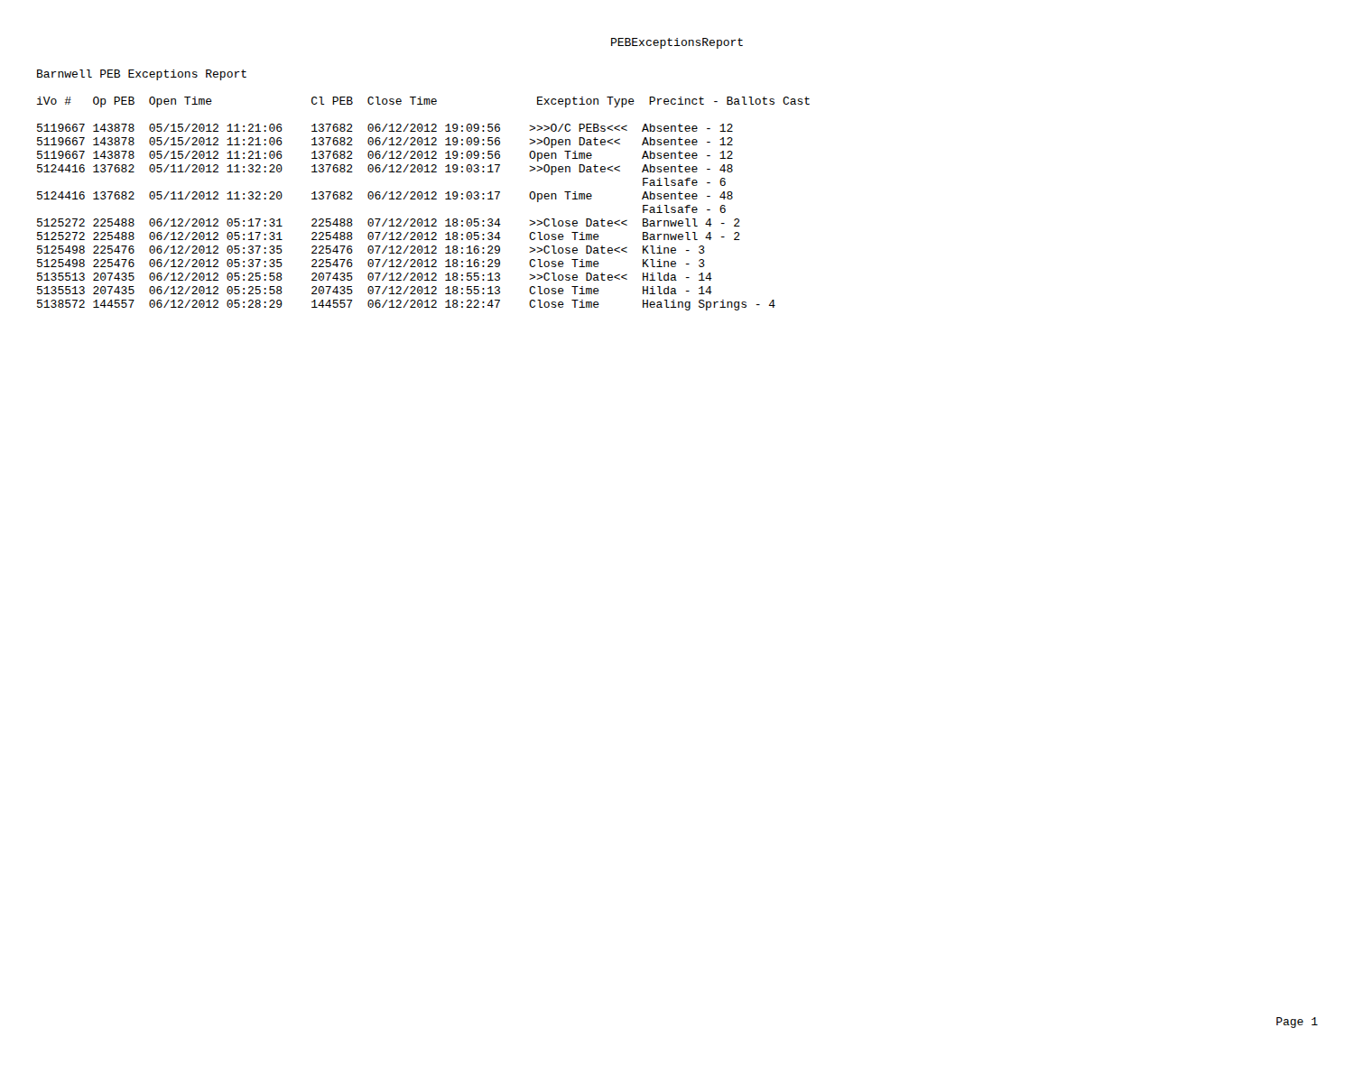PEBExceptionsReport
Barnwell PEB Exceptions Report

iVo #   Op PEB  Open Time              Cl PEB  Close Time              Exception Type  Precinct - Ballots Cast

5119667 143878  05/15/2012 11:21:06    137682  06/12/2012 19:09:56    >>>O/C PEBs<<<  Absentee - 12
5119667 143878  05/15/2012 11:21:06    137682  06/12/2012 19:09:56    >>Open Date<<   Absentee - 12
5119667 143878  05/15/2012 11:21:06    137682  06/12/2012 19:09:56    Open Time       Absentee - 12
5124416 137682  05/11/2012 11:32:20    137682  06/12/2012 19:03:17    >>Open Date<<   Absentee - 48
                                                                                      Failsafe - 6
5124416 137682  05/11/2012 11:32:20    137682  06/12/2012 19:03:17    Open Time       Absentee - 48
                                                                                      Failsafe - 6
5125272 225488  06/12/2012 05:17:31    225488  07/12/2012 18:05:34    >>Close Date<<  Barnwell 4 - 2
5125272 225488  06/12/2012 05:17:31    225488  07/12/2012 18:05:34    Close Time      Barnwell 4 - 2
5125498 225476  06/12/2012 05:37:35    225476  07/12/2012 18:16:29    >>Close Date<<  Kline - 3
5125498 225476  06/12/2012 05:37:35    225476  07/12/2012 18:16:29    Close Time      Kline - 3
5135513 207435  06/12/2012 05:25:58    207435  07/12/2012 18:55:13    >>Close Date<<  Hilda - 14
5135513 207435  06/12/2012 05:25:58    207435  07/12/2012 18:55:13    Close Time      Hilda - 14
5138572 144557  06/12/2012 05:28:29    144557  06/12/2012 18:22:47    Close Time      Healing Springs - 4
Page 1